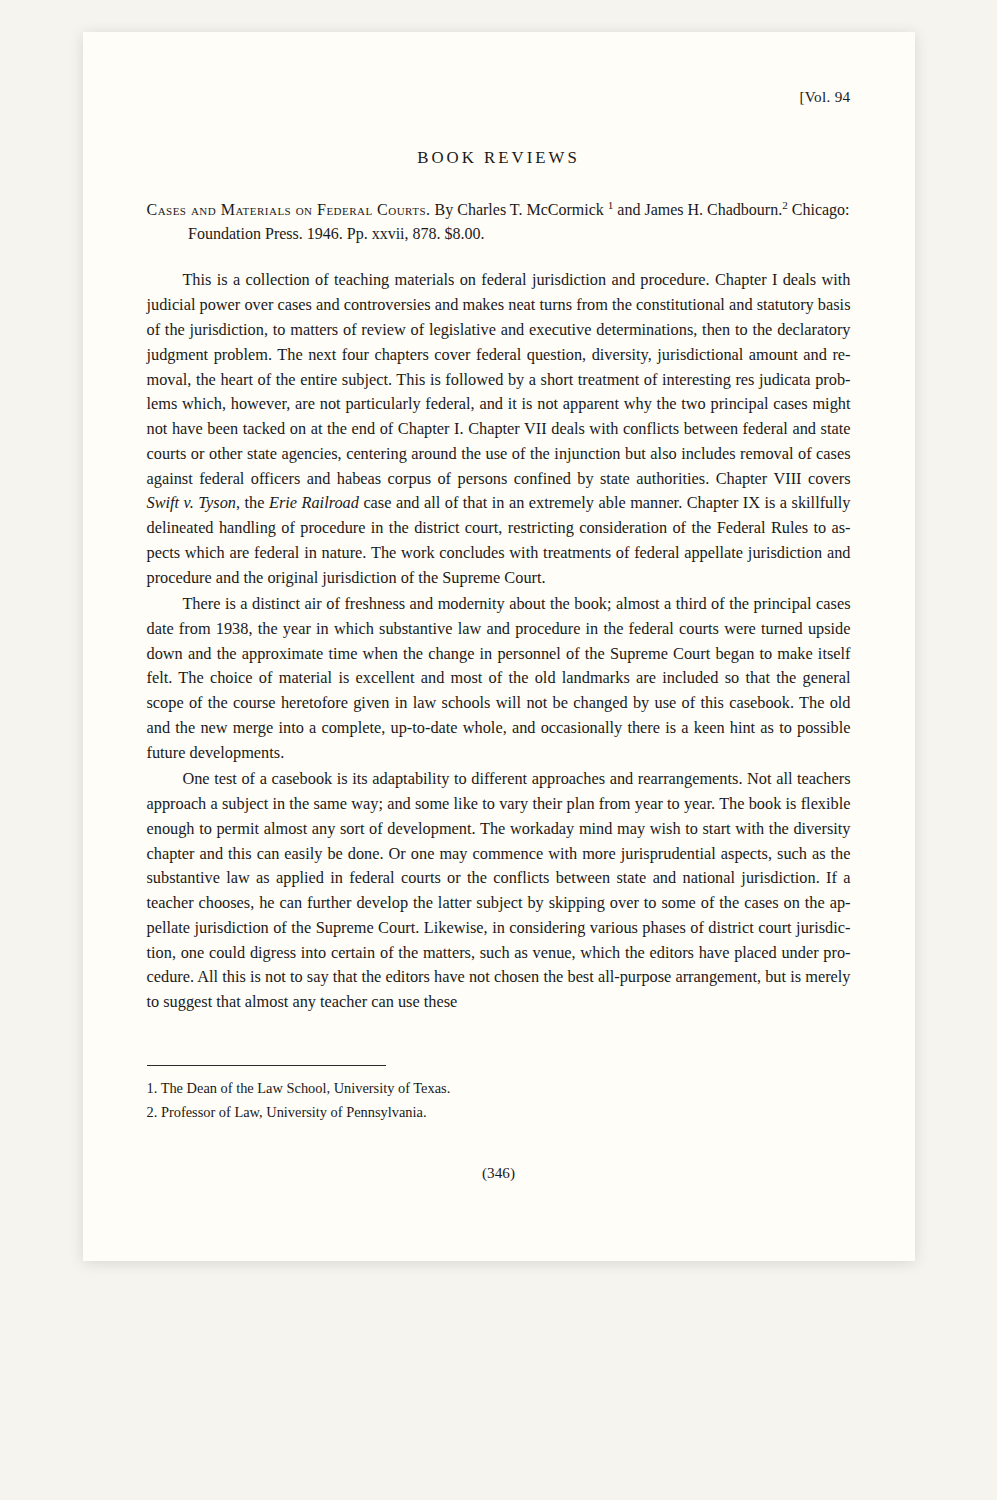[Vol. 94
Book Reviews
Cases and Materials on Federal Courts. By Charles T. McCormick 1 and James H. Chadbourn.2 Chicago: Foundation Press. 1946. Pp. xxvii, 878. $8.00.
This is a collection of teaching materials on federal jurisdiction and procedure. Chapter I deals with judicial power over cases and controversies and makes neat turns from the constitutional and statutory basis of the jurisdiction, to matters of review of legislative and executive determinations, then to the declaratory judgment problem. The next four chapters cover federal question, diversity, jurisdictional amount and removal, the heart of the entire subject. This is followed by a short treatment of interesting res judicata problems which, however, are not particularly federal, and it is not apparent why the two principal cases might not have been tacked on at the end of Chapter I. Chapter VII deals with conflicts between federal and state courts or other state agencies, centering around the use of the injunction but also includes removal of cases against federal officers and habeas corpus of persons confined by state authorities. Chapter VIII covers Swift v. Tyson, the Erie Railroad case and all of that in an extremely able manner. Chapter IX is a skillfully delineated handling of procedure in the district court, restricting consideration of the Federal Rules to aspects which are federal in nature. The work concludes with treatments of federal appellate jurisdiction and procedure and the original jurisdiction of the Supreme Court.
There is a distinct air of freshness and modernity about the book; almost a third of the principal cases date from 1938, the year in which substantive law and procedure in the federal courts were turned upside down and the approximate time when the change in personnel of the Supreme Court began to make itself felt. The choice of material is excellent and most of the old landmarks are included so that the general scope of the course heretofore given in law schools will not be changed by use of this casebook. The old and the new merge into a complete, up-to-date whole, and occasionally there is a keen hint as to possible future developments.
One test of a casebook is its adaptability to different approaches and rearrangements. Not all teachers approach a subject in the same way; and some like to vary their plan from year to year. The book is flexible enough to permit almost any sort of development. The workaday mind may wish to start with the diversity chapter and this can easily be done. Or one may commence with more jurisprudential aspects, such as the substantive law as applied in federal courts or the conflicts between state and national jurisdiction. If a teacher chooses, he can further develop the latter subject by skipping over to some of the cases on the appellate jurisdiction of the Supreme Court. Likewise, in considering various phases of district court jurisdiction, one could digress into certain of the matters, such as venue, which the editors have placed under procedure. All this is not to say that the editors have not chosen the best all-purpose arrangement, but is merely to suggest that almost any teacher can use these
1. The Dean of the Law School, University of Texas.
2. Professor of Law, University of Pennsylvania.
(346)